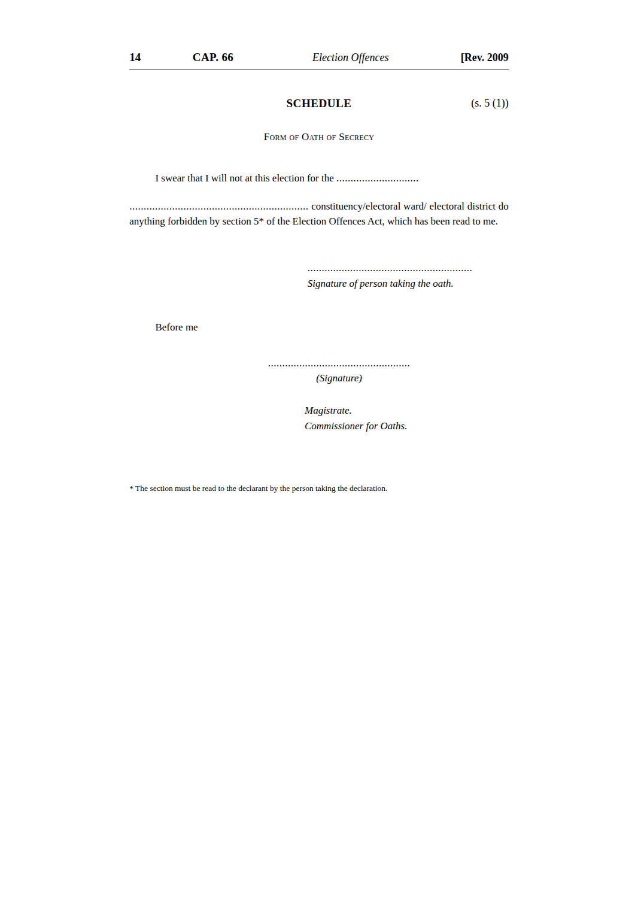14
CAP. 66
Election Offences
[Rev. 2009
SCHEDULE (s. 5 (1))
Form of Oath of Secrecy
I swear that I will not at this election for the .............................
............................................................... constituency/electoral ward/ electoral district do anything forbidden by section 5* of the Election Offences Act, which has been read to me.
..........................................................
Signature of person taking the oath.
Before me
..................................................
(Signature)
Magistrate.
Commissioner for Oaths.
* The section must be read to the declarant by the person taking the declaration.